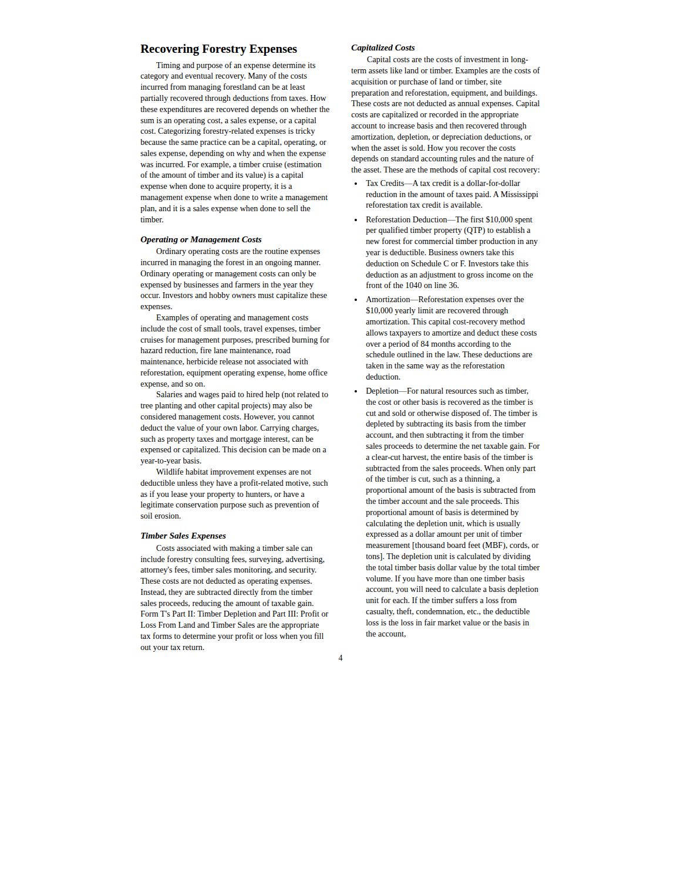Recovering Forestry Expenses
Timing and purpose of an expense determine its category and eventual recovery. Many of the costs incurred from managing forestland can be at least partially recovered through deductions from taxes. How these expenditures are recovered depends on whether the sum is an operating cost, a sales expense, or a capital cost. Categorizing forestry-related expenses is tricky because the same practice can be a capital, operating, or sales expense, depending on why and when the expense was incurred. For example, a timber cruise (estimation of the amount of timber and its value) is a capital expense when done to acquire property, it is a management expense when done to write a management plan, and it is a sales expense when done to sell the timber.
Operating or Management Costs
Ordinary operating costs are the routine expenses incurred in managing the forest in an ongoing manner. Ordinary operating or management costs can only be expensed by businesses and farmers in the year they occur. Investors and hobby owners must capitalize these expenses.
Examples of operating and management costs include the cost of small tools, travel expenses, timber cruises for management purposes, prescribed burning for hazard reduction, fire lane maintenance, road maintenance, herbicide release not associated with reforestation, equipment operating expense, home office expense, and so on.
Salaries and wages paid to hired help (not related to tree planting and other capital projects) may also be considered management costs. However, you cannot deduct the value of your own labor. Carrying charges, such as property taxes and mortgage interest, can be expensed or capitalized. This decision can be made on a year-to-year basis.
Wildlife habitat improvement expenses are not deductible unless they have a profit-related motive, such as if you lease your property to hunters, or have a legitimate conservation purpose such as prevention of soil erosion.
Timber Sales Expenses
Costs associated with making a timber sale can include forestry consulting fees, surveying, advertising, attorney's fees, timber sales monitoring, and security. These costs are not deducted as operating expenses. Instead, they are subtracted directly from the timber sales proceeds, reducing the amount of taxable gain. Form T's Part II: Timber Depletion and Part III: Profit or Loss From Land and Timber Sales are the appropriate tax forms to determine your profit or loss when you fill out your tax return.
Capitalized Costs
Capital costs are the costs of investment in long-term assets like land or timber. Examples are the costs of acquisition or purchase of land or timber, site preparation and reforestation, equipment, and buildings. These costs are not deducted as annual expenses. Capital costs are capitalized or recorded in the appropriate account to increase basis and then recovered through amortization, depletion, or depreciation deductions, or when the asset is sold. How you recover the costs depends on standard accounting rules and the nature of the asset. These are the methods of capital cost recovery:
Tax Credits—A tax credit is a dollar-for-dollar reduction in the amount of taxes paid. A Mississippi reforestation tax credit is available.
Reforestation Deduction—The first $10,000 spent per qualified timber property (QTP) to establish a new forest for commercial timber production in any year is deductible. Business owners take this deduction on Schedule C or F. Investors take this deduction as an adjustment to gross income on the front of the 1040 on line 36.
Amortization—Reforestation expenses over the $10,000 yearly limit are recovered through amortization. This capital cost-recovery method allows taxpayers to amortize and deduct these costs over a period of 84 months according to the schedule outlined in the law. These deductions are taken in the same way as the reforestation deduction.
Depletion—For natural resources such as timber, the cost or other basis is recovered as the timber is cut and sold or otherwise disposed of. The timber is depleted by subtracting its basis from the timber account, and then subtracting it from the timber sales proceeds to determine the net taxable gain. For a clear-cut harvest, the entire basis of the timber is subtracted from the sales proceeds. When only part of the timber is cut, such as a thinning, a proportional amount of the basis is subtracted from the timber account and the sale proceeds. This proportional amount of basis is determined by calculating the depletion unit, which is usually expressed as a dollar amount per unit of timber measurement [thousand board feet (MBF), cords, or tons]. The depletion unit is calculated by dividing the total timber basis dollar value by the total timber volume. If you have more than one timber basis account, you will need to calculate a basis depletion unit for each. If the timber suffers a loss from casualty, theft, condemnation, etc., the deductible loss is the loss in fair market value or the basis in the account,
4